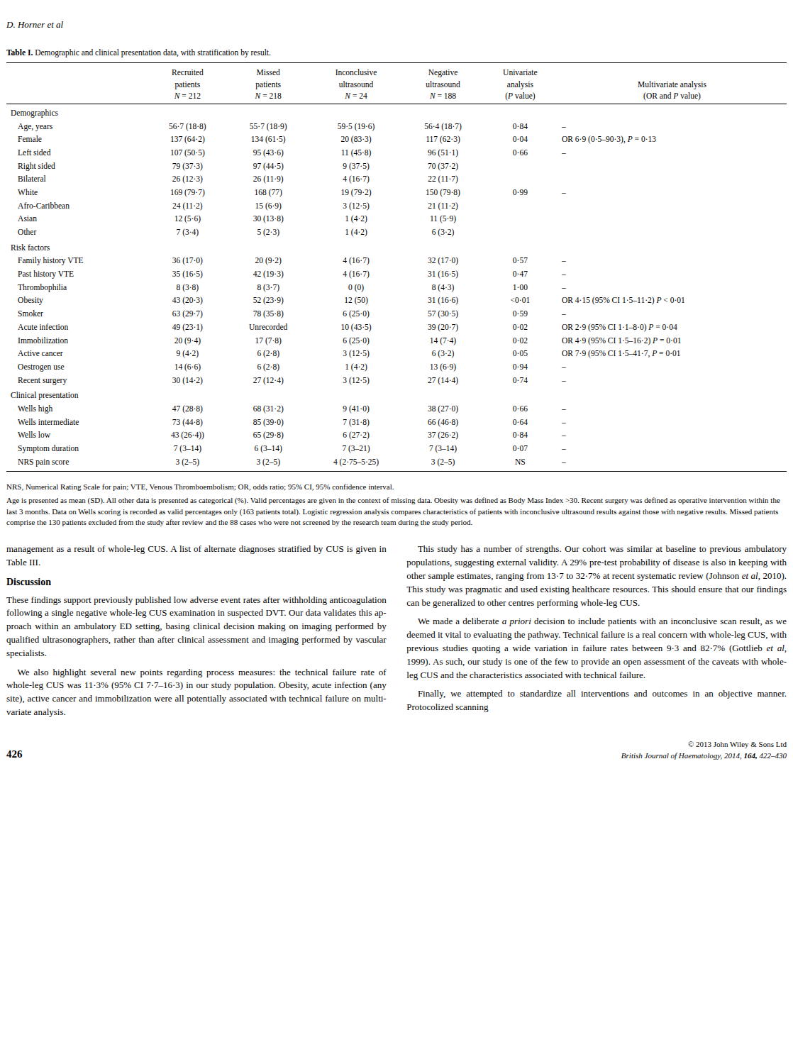D. Horner et al
Table I. Demographic and clinical presentation data, with stratification by result.
| | Recruited patients N = 212 | Missed patients N = 218 | Inconclusive ultrasound N = 24 | Negative ultrasound N = 188 | Univariate analysis ( P value) | Multivariate analysis (OR and P value) |
| --- | --- | --- | --- | --- | --- | --- |
| Demographics |
| Age, years | 56·7 (18·8) | 55·7 (18·9) | 59·5 (19·6) | 56·4 (18·7) | 0·84 | – |
| Female | 137 (64·2) | 134 (61·5) | 20 (83·3) | 117 (62·3) | 0·04 | OR 6·9 (0·5–90·3), P = 0·13 |
| Left sided | 107 (50·5) | 95 (43·6) | 11 (45·8) | 96 (51·1) | 0·66 | – |
| Right sided | 79 (37·3) | 97 (44·5) | 9 (37·5) | 70 (37·2) | | |
| Bilateral | 26 (12·3) | 26 (11·9) | 4 (16·7) | 22 (11·7) | | |
| White | 169 (79·7) | 168 (77) | 19 (79·2) | 150 (79·8) | 0·99 | – |
| Afro-Caribbean | 24 (11·2) | 15 (6·9) | 3 (12·5) | 21 (11·2) | | |
| Asian | 12 (5·6) | 30 (13·8) | 1 (4·2) | 11 (5·9) | | |
| Other | 7 (3·4) | 5 (2·3) | 1 (4·2) | 6 (3·2) | | |
| Risk factors |
| Family history VTE | 36 (17·0) | 20 (9·2) | 4 (16·7) | 32 (17·0) | 0·57 | – |
| Past history VTE | 35 (16·5) | 42 (19·3) | 4 (16·7) | 31 (16·5) | 0·47 | – |
| Thrombophilia | 8 (3·8) | 8 (3·7) | 0 (0) | 8 (4·3) | 1·00 | – |
| Obesity | 43 (20·3) | 52 (23·9) | 12 (50) | 31 (16·6) | <0·01 | OR 4·15 (95% CI 1·5–11·2) P < 0·01 |
| Smoker | 63 (29·7) | 78 (35·8) | 6 (25·0) | 57 (30·5) | 0·59 | – |
| Acute infection | 49 (23·1) | Unrecorded | 10 (43·5) | 39 (20·7) | 0·02 | OR 2·9 (95% CI 1·1–8·0) P = 0·04 |
| Immobilization | 20 (9·4) | 17 (7·8) | 6 (25·0) | 14 (7·4) | 0·02 | OR 4·9 (95% CI 1·5–16·2) P = 0·01 |
| Active cancer | 9 (4·2) | 6 (2·8) | 3 (12·5) | 6 (3·2) | 0·05 | OR 7·9 (95% CI 1·5–41·7, P = 0·01 |
| Oestrogen use | 14 (6·6) | 6 (2·8) | 1 (4·2) | 13 (6·9) | 0·94 | – |
| Recent surgery | 30 (14·2) | 27 (12·4) | 3 (12·5) | 27 (14·4) | 0·74 | – |
| Clinical presentation |
| Wells high | 47 (28·8) | 68 (31·2) | 9 (41·0) | 38 (27·0) | 0·66 | – |
| Wells intermediate | 73 (44·8) | 85 (39·0) | 7 (31·8) | 66 (46·8) | 0·64 | – |
| Wells low | 43 (26·4)) | 65 (29·8) | 6 (27·2) | 37 (26·2) | 0·84 | – |
| Symptom duration | 7 (3–14) | 6 (3–14) | 7 (3–21) | 7 (3–14) | 0·07 | – |
| NRS pain score | 3 (2–5) | 3 (2–5) | 4 (2·75–5·25) | 3 (2–5) | NS | – |
NRS, Numerical Rating Scale for pain; VTE, Venous Thromboembolism; OR, odds ratio; 95% CI, 95% confidence interval.
Age is presented as mean (SD). All other data is presented as categorical (%). Valid percentages are given in the context of missing data. Obesity was defined as Body Mass Index >30. Recent surgery was defined as operative intervention within the last 3 months. Data on Wells scoring is recorded as valid percentages only (163 patients total). Logistic regression analysis compares characteristics of patients with inconclusive ultrasound results against those with negative results. Missed patients comprise the 130 patients excluded from the study after review and the 88 cases who were not screened by the research team during the study period.
management as a result of whole-leg CUS. A list of alternate diagnoses stratified by CUS is given in Table III.
Discussion
These findings support previously published low adverse event rates after withholding anticoagulation following a single negative whole-leg CUS examination in suspected DVT. Our data validates this approach within an ambulatory ED setting, basing clinical decision making on imaging performed by qualified ultrasonographers, rather than after clinical assessment and imaging performed by vascular specialists.
We also highlight several new points regarding process measures: the technical failure rate of whole-leg CUS was 11·3% (95% CI 7·7–16·3) in our study population. Obesity, acute infection (any site), active cancer and immobilization were all potentially associated with technical failure on multivariate analysis.
This study has a number of strengths. Our cohort was similar at baseline to previous ambulatory populations, suggesting external validity. A 29% pre-test probability of disease is also in keeping with other sample estimates, ranging from 13·7 to 32·7% at recent systematic review (Johnson et al, 2010). This study was pragmatic and used existing healthcare resources. This should ensure that our findings can be generalized to other centres performing whole-leg CUS.
We made a deliberate a priori decision to include patients with an inconclusive scan result, as we deemed it vital to evaluating the pathway. Technical failure is a real concern with whole-leg CUS, with previous studies quoting a wide variation in failure rates between 9·3 and 82·7% (Gottlieb et al, 1999). As such, our study is one of the few to provide an open assessment of the caveats with whole-leg CUS and the characteristics associated with technical failure.
Finally, we attempted to standardize all interventions and outcomes in an objective manner. Protocolized scanning
426
© 2013 John Wiley & Sons Ltd
British Journal of Haematology, 2014, 164, 422–430